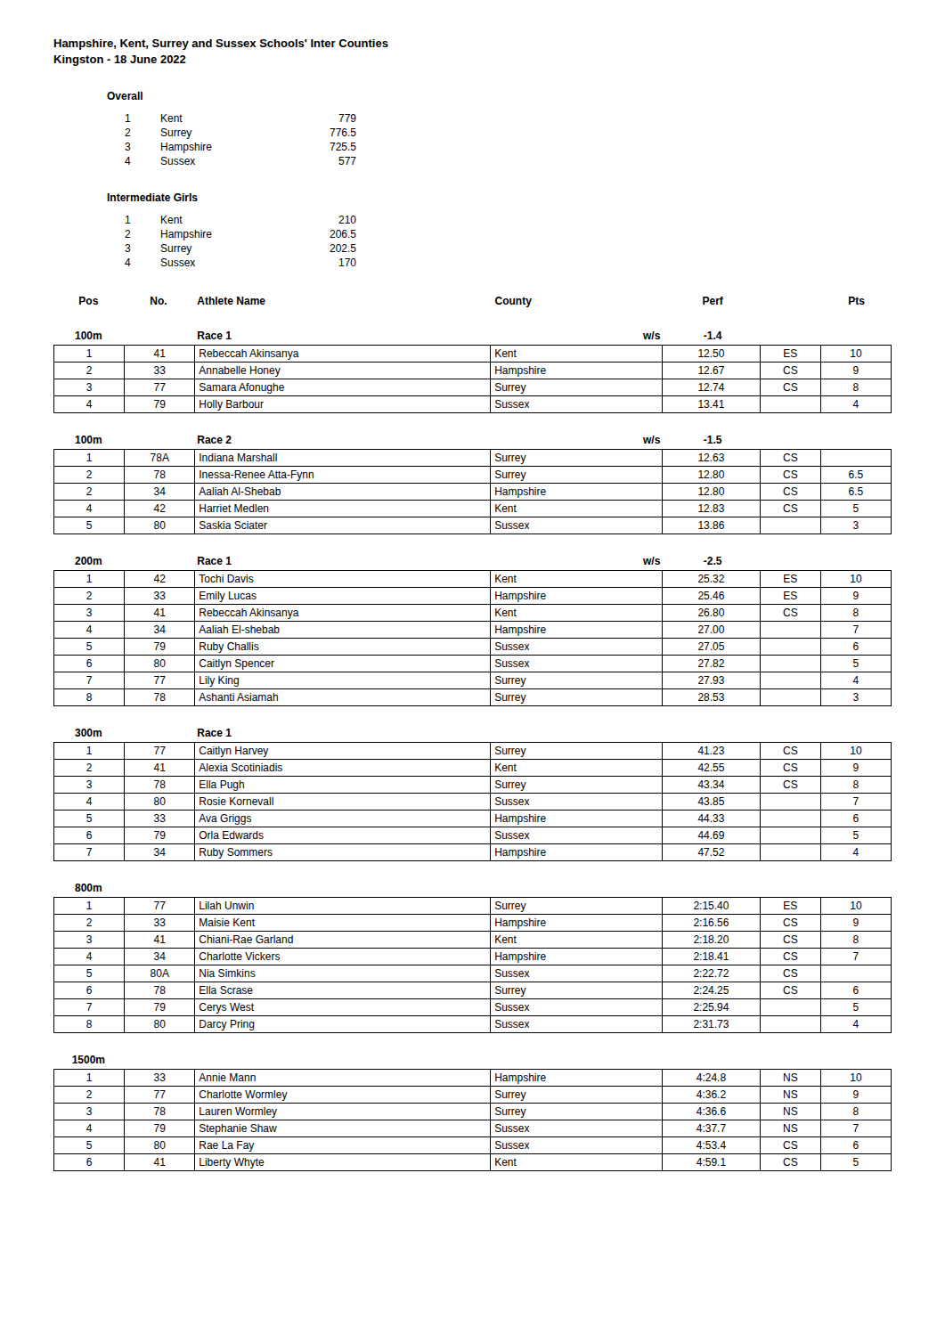Hampshire, Kent, Surrey and Sussex Schools' Inter Counties
Kingston - 18 June 2022
Overall
| 1 | Kent | 779 |
| 2 | Surrey | 776.5 |
| 3 | Hampshire | 725.5 |
| 4 | Sussex | 577 |
Intermediate Girls
| 1 | Kent | 210 |
| 2 | Hampshire | 206.5 |
| 3 | Surrey | 202.5 |
| 4 | Sussex | 170 |
| Pos | No. | Athlete Name | County | Perf | | Pts |
| 100m | | Race 1 | w/s | -1.4 | | |
| 1 | 41 | Rebeccah Akinsanya | Kent | 12.50 | ES | 10 |
| 2 | 33 | Annabelle Honey | Hampshire | 12.67 | CS | 9 |
| 3 | 77 | Samara Afonughe | Surrey | 12.74 | CS | 8 |
| 4 | 79 | Holly Barbour | Sussex | 13.41 | | 4 |
| 100m | | Race 2 | w/s | -1.5 | | |
| 1 | 78A | Indiana Marshall | Surrey | 12.63 | CS | |
| 2 | 78 | Inessa-Renee Atta-Fynn | Surrey | 12.80 | CS | 6.5 |
| 2 | 34 | Aaliah Al-Shebab | Hampshire | 12.80 | CS | 6.5 |
| 4 | 42 | Harriet Medlen | Kent | 12.83 | CS | 5 |
| 5 | 80 | Saskia Sciater | Sussex | 13.86 | | 3 |
| 200m | | Race 1 | w/s | -2.5 | | |
| 1 | 42 | Tochi Davis | Kent | 25.32 | ES | 10 |
| 2 | 33 | Emily Lucas | Hampshire | 25.46 | ES | 9 |
| 3 | 41 | Rebeccah Akinsanya | Kent | 26.80 | CS | 8 |
| 4 | 34 | Aaliah El-shebab | Hampshire | 27.00 | | 7 |
| 5 | 79 | Ruby Challis | Sussex | 27.05 | | 6 |
| 6 | 80 | Caitlyn Spencer | Sussex | 27.82 | | 5 |
| 7 | 77 | Lily King | Surrey | 27.93 | | 4 |
| 8 | 78 | Ashanti Asiamah | Surrey | 28.53 | | 3 |
| 300m | | Race 1 | | | | |
| 1 | 77 | Caitlyn Harvey | Surrey | 41.23 | CS | 10 |
| 2 | 41 | Alexia Scotiniadis | Kent | 42.55 | CS | 9 |
| 3 | 78 | Ella Pugh | Surrey | 43.34 | CS | 8 |
| 4 | 80 | Rosie Kornevall | Sussex | 43.85 | | 7 |
| 5 | 33 | Ava Griggs | Hampshire | 44.33 | | 6 |
| 6 | 79 | Orla Edwards | Sussex | 44.69 | | 5 |
| 7 | 34 | Ruby Sommers | Hampshire | 47.52 | | 4 |
| 800m | | | | | | |
| 1 | 77 | Lilah Unwin | Surrey | 2:15.40 | ES | 10 |
| 2 | 33 | Maisie Kent | Hampshire | 2:16.56 | CS | 9 |
| 3 | 41 | Chiani-Rae Garland | Kent | 2:18.20 | CS | 8 |
| 4 | 34 | Charlotte Vickers | Hampshire | 2:18.41 | CS | 7 |
| 5 | 80A | Nia Simkins | Sussex | 2:22.72 | CS | |
| 6 | 78 | Ella Scrase | Surrey | 2:24.25 | CS | 6 |
| 7 | 79 | Cerys West | Sussex | 2:25.94 | | 5 |
| 8 | 80 | Darcy Pring | Sussex | 2:31.73 | | 4 |
| 1500m | | | | | | |
| 1 | 33 | Annie Mann | Hampshire | 4:24.8 | NS | 10 |
| 2 | 77 | Charlotte Wormley | Surrey | 4:36.2 | NS | 9 |
| 3 | 78 | Lauren Wormley | Surrey | 4:36.6 | NS | 8 |
| 4 | 79 | Stephanie Shaw | Sussex | 4:37.7 | NS | 7 |
| 5 | 80 | Rae La Fay | Sussex | 4:53.4 | CS | 6 |
| 6 | 41 | Liberty Whyte | Kent | 4:59.1 | CS | 5 |